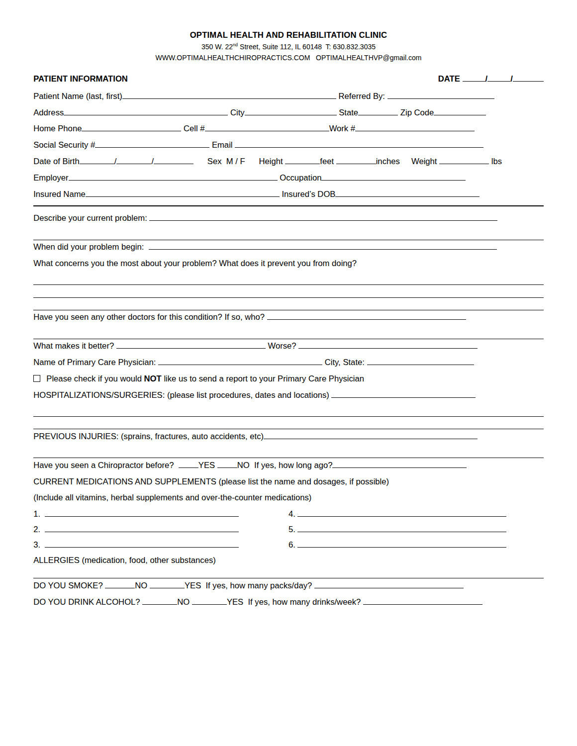OPTIMAL HEALTH AND REHABILITATION CLINIC
350 W. 22nd Street, Suite 112, IL 60148 T: 630.832.3035
WWW.OPTIMALHEALTHCHIROPRACTICS.COM OPTIMALHEALTHVP@gmail.com
PATIENT INFORMATION DATE / /
Patient Name (last, first) Referred By:
Address City State Zip Code
Home Phone Cell # Work #
Social Security # Email
Date of Birth / / Sex M / F Height feet inches Weight lbs
Employer Occupation
Insured Name Insured’s DOB
Describe your current problem:
When did your problem begin:
What concerns you the most about your problem? What does it prevent you from doing?
Have you seen any other doctors for this condition? If so, who?
What makes it better? Worse?
Name of Primary Care Physician: City, State:
Please check if you would NOT like us to send a report to your Primary Care Physician
HOSPITALIZATIONS/SURGERIES: (please list procedures, dates and locations)
PREVIOUS INJURIES: (sprains, fractures, auto accidents, etc)
Have you seen a Chiropractor before? YES NO If yes, how long ago?
CURRENT MEDICATIONS AND SUPPLEMENTS (please list the name and dosages, if possible)
(Include all vitamins, herbal supplements and over-the-counter medications)
| 1. | 4. |
| 2. | 5. |
| 3. | 6. |
ALLERGIES (medication, food, other substances)
DO YOU SMOKE? NO YES If yes, how many packs/day?
DO YOU DRINK ALCOHOL? NO YES If yes, how many drinks/week?